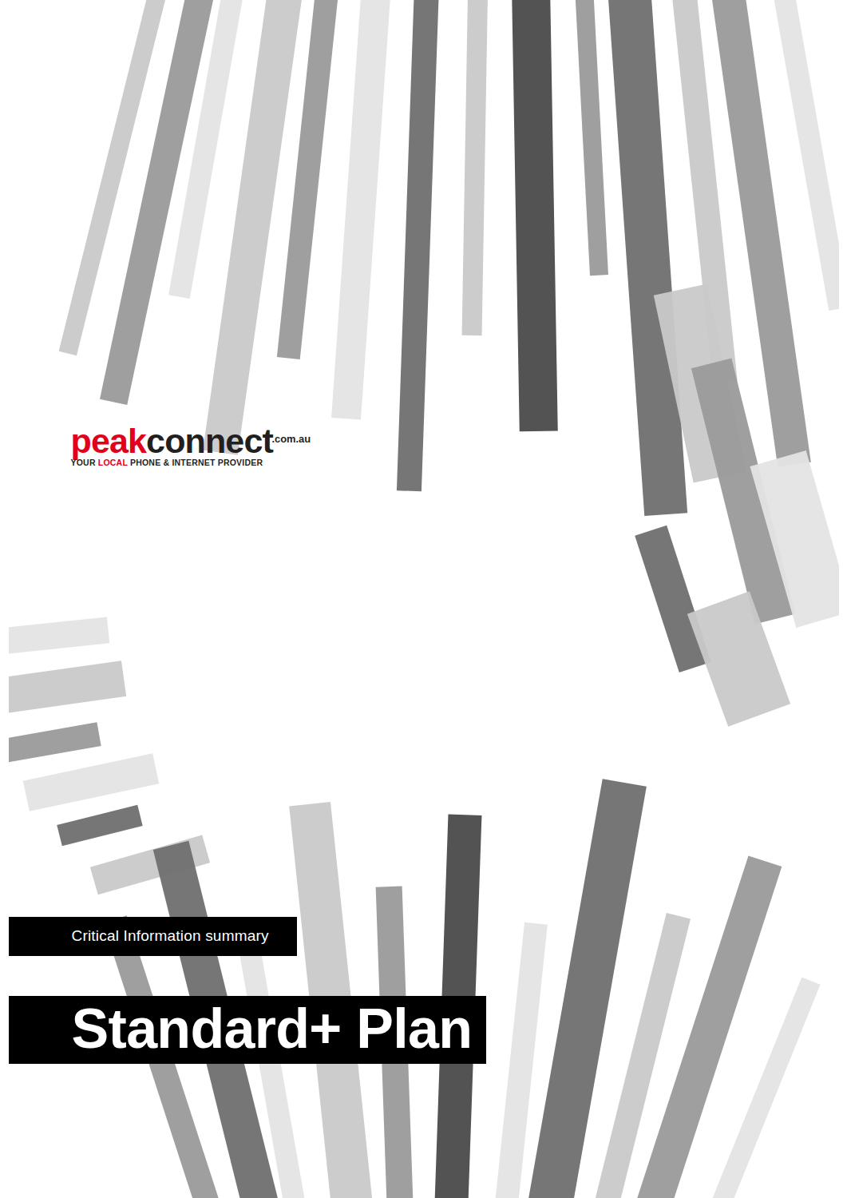peak connect.com.au
YOUR LOCAL PHONE & INTERNET PROVIDER
Critical Information summary
Standard+ Plan